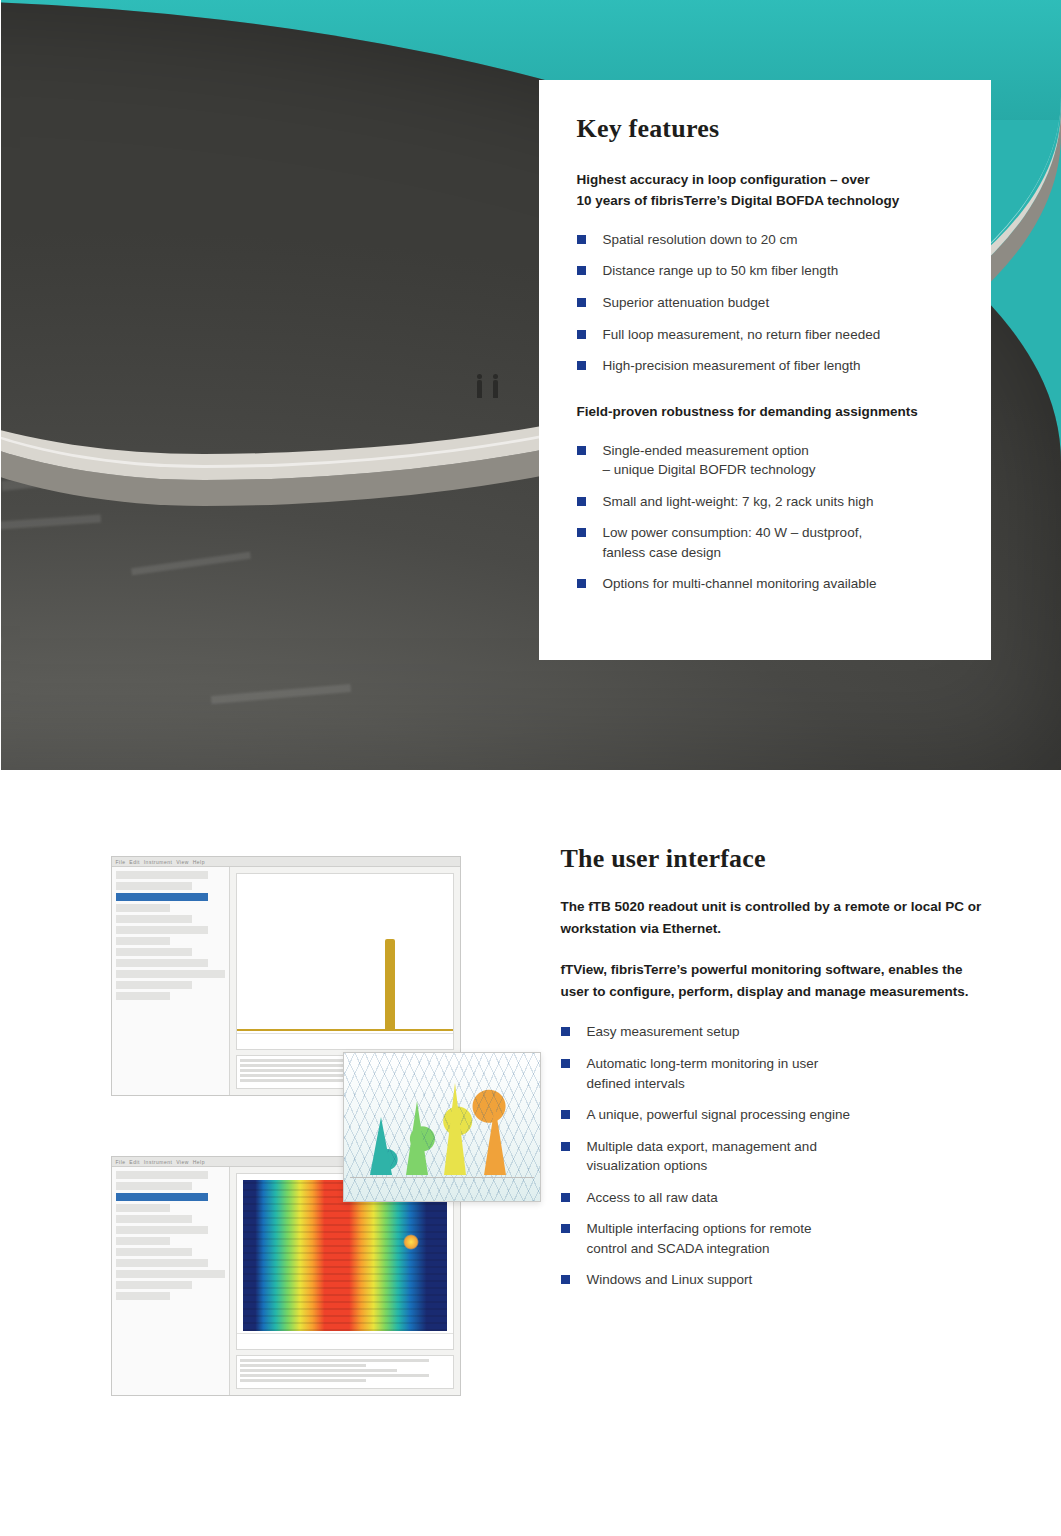Key features
Highest accuracy in loop configuration – over
10 years of fibrisTerre’s Digital BOFDA technology
Spatial resolution down to 20 cm
Distance range up to 50 km fiber length
Superior attenuation budget
Full loop measurement, no return fiber needed
High-precision measurement of fiber length
Field-proven robustness for demanding assignments
Single-ended measurement option
– unique Digital BOFDR technology
Small and light-weight: 7 kg, 2 rack units high
Low power consumption: 40 W – dustproof,
fanless case design
Options for multi-channel monitoring available
File Edit Instrument View Help
File Edit Instrument View Help
The user interface
The fTB 5020 readout unit is controlled by a remote or local PC or workstation via Ethernet.
fTView, fibrisTerre’s powerful monitoring software, enables the user to configure, perform, display and manage measurements.
Easy measurement setup
Automatic long-term monitoring in user
defined intervals
A unique, powerful signal processing engine
Multiple data export, management and
visualization options
Access to all raw data
Multiple interfacing options for remote
control and SCADA integration
Windows and Linux support